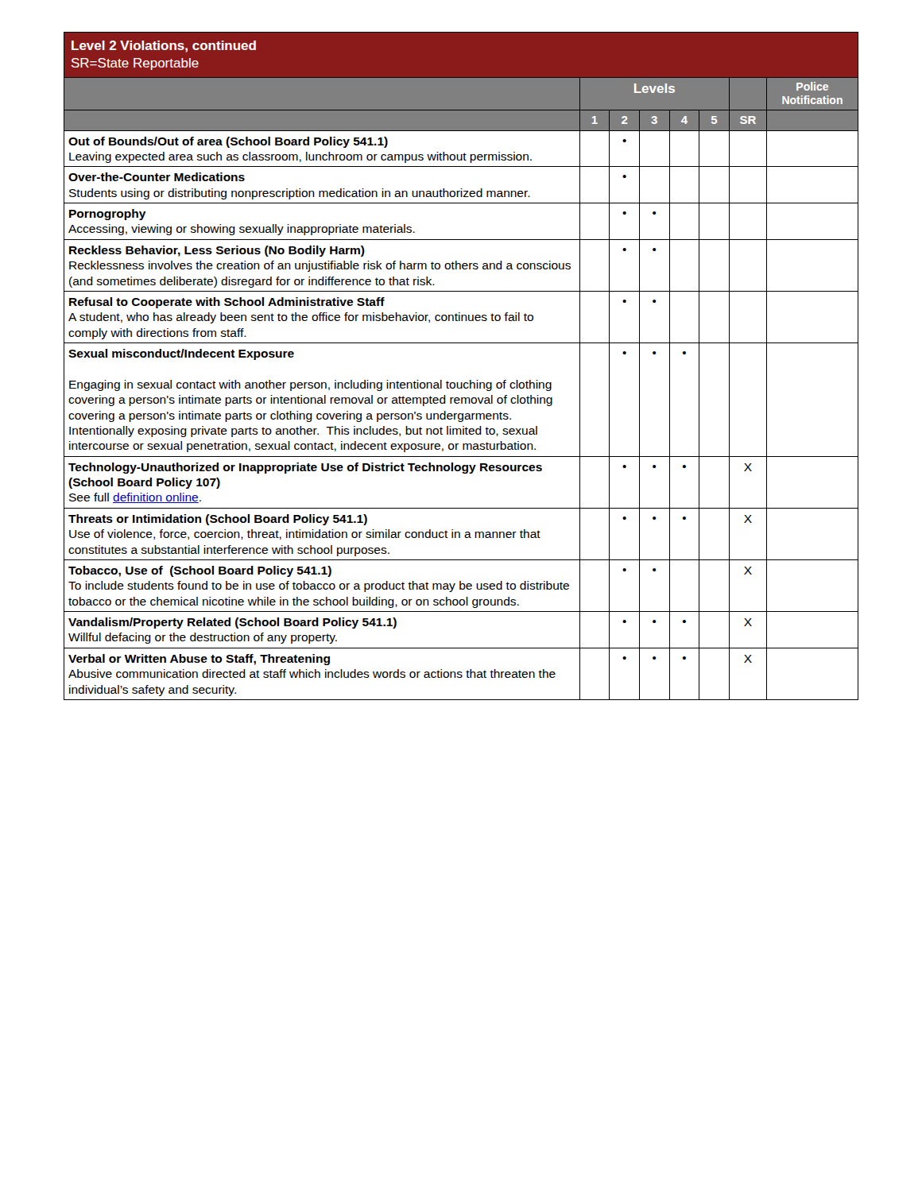| Level 2 Violations, continued SR=State Reportable |
| | Levels | | Police Notification |
| | 1 | 2 | 3 | 4 | 5 | SR | |
| Out of Bounds/Out of area (School Board Policy 541.1) Leaving expected area such as classroom, lunchroom or campus without permission. | | • | | | | | |
| Over-the-Counter Medications Students using or distributing nonprescription medication in an unauthorized manner. | | • | | | | | |
| Pornogrophy Accessing, viewing or showing sexually inappropriate materials. | | • | • | | | | |
| Reckless Behavior, Less Serious (No Bodily Harm) Recklessness involves the creation of an unjustifiable risk of harm to others and a conscious (and sometimes deliberate) disregard for or indifference to that risk. | | • | • | | | | |
| Refusal to Cooperate with School Administrative Staff A student, who has already been sent to the office for misbehavior, continues to fail to comply with directions from staff. | | • | • | | | | |
| Sexual misconduct/Indecent Exposure Engaging in sexual contact with another person, including intentional touching of clothing covering a person's intimate parts or intentional removal or attempted removal of clothing covering a person's intimate parts or clothing covering a person's undergarments. Intentionally exposing private parts to another. This includes, but not limited to, sexual intercourse or sexual penetration, sexual contact, indecent exposure, or masturbation. | | • | • | • | | | |
| Technology-Unauthorized or Inappropriate Use of District Technology Resources (School Board Policy 107) See full definition online . | | • | • | • | | X | |
| Threats or Intimidation (School Board Policy 541.1) Use of violence, force, coercion, threat, intimidation or similar conduct in a manner that constitutes a substantial interference with school purposes. | | • | • | • | | X | |
| Tobacco, Use of (School Board Policy 541.1) To include students found to be in use of tobacco or a product that may be used to distribute tobacco or the chemical nicotine while in the school building, or on school grounds. | | • | • | | | X | |
| Vandalism/Property Related (School Board Policy 541.1) Willful defacing or the destruction of any property. | | • | • | • | | X | |
| Verbal or Written Abuse to Staff, Threatening Abusive communication directed at staff which includes words or actions that threaten the individual’s safety and security. | | • | • | • | | X | |